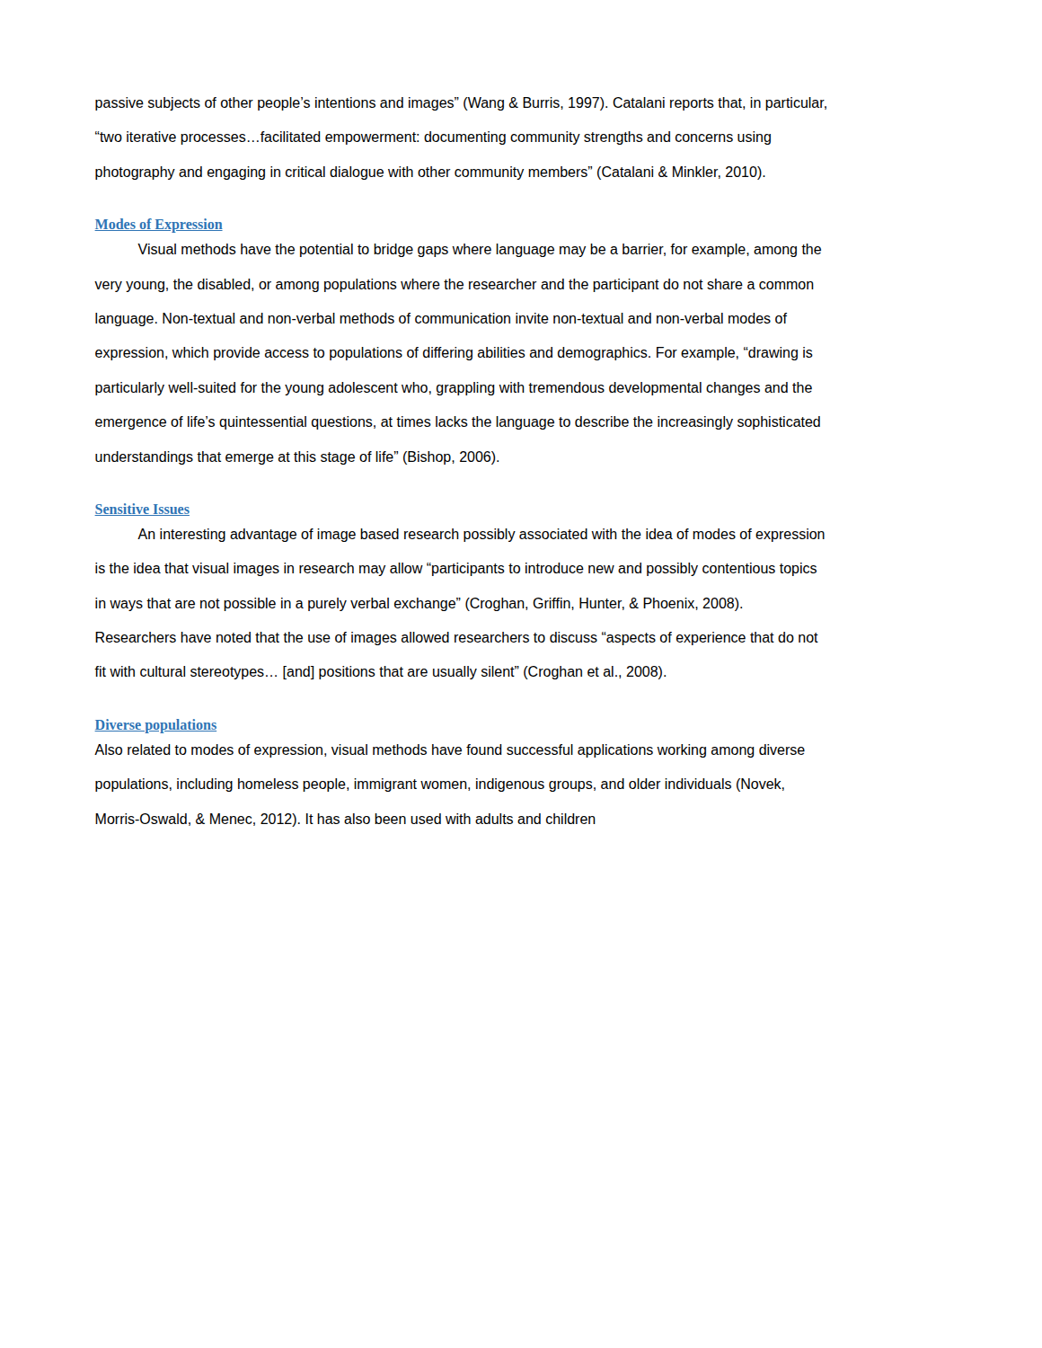passive subjects of other people’s intentions and images” (Wang & Burris, 1997). Catalani reports that, in particular, “two iterative processes…facilitated empowerment: documenting community strengths and concerns using photography and engaging in critical dialogue with other community members” (Catalani & Minkler, 2010).
Modes of Expression
Visual methods have the potential to bridge gaps where language may be a barrier, for example, among the very young, the disabled, or among populations where the researcher and the participant do not share a common language. Non-textual and non-verbal methods of communication invite non-textual and non-verbal modes of expression, which provide access to populations of differing abilities and demographics. For example, “drawing is particularly well-suited for the young adolescent who, grappling with tremendous developmental changes and the emergence of life’s quintessential questions, at times lacks the language to describe the increasingly sophisticated understandings that emerge at this stage of life” (Bishop, 2006).
Sensitive Issues
An interesting advantage of image based research possibly associated with the idea of modes of expression is the idea that visual images in research may allow “participants to introduce new and possibly contentious topics in ways that are not possible in a purely verbal exchange” (Croghan, Griffin, Hunter, & Phoenix, 2008). Researchers have noted that the use of images allowed researchers to discuss “aspects of experience that do not fit with cultural stereotypes… [and] positions that are usually silent” (Croghan et al., 2008).
Diverse populations
Also related to modes of expression, visual methods have found successful applications working among diverse populations, including homeless people, immigrant women, indigenous groups, and older individuals (Novek, Morris-Oswald, & Menec, 2012). It has also been used with adults and children